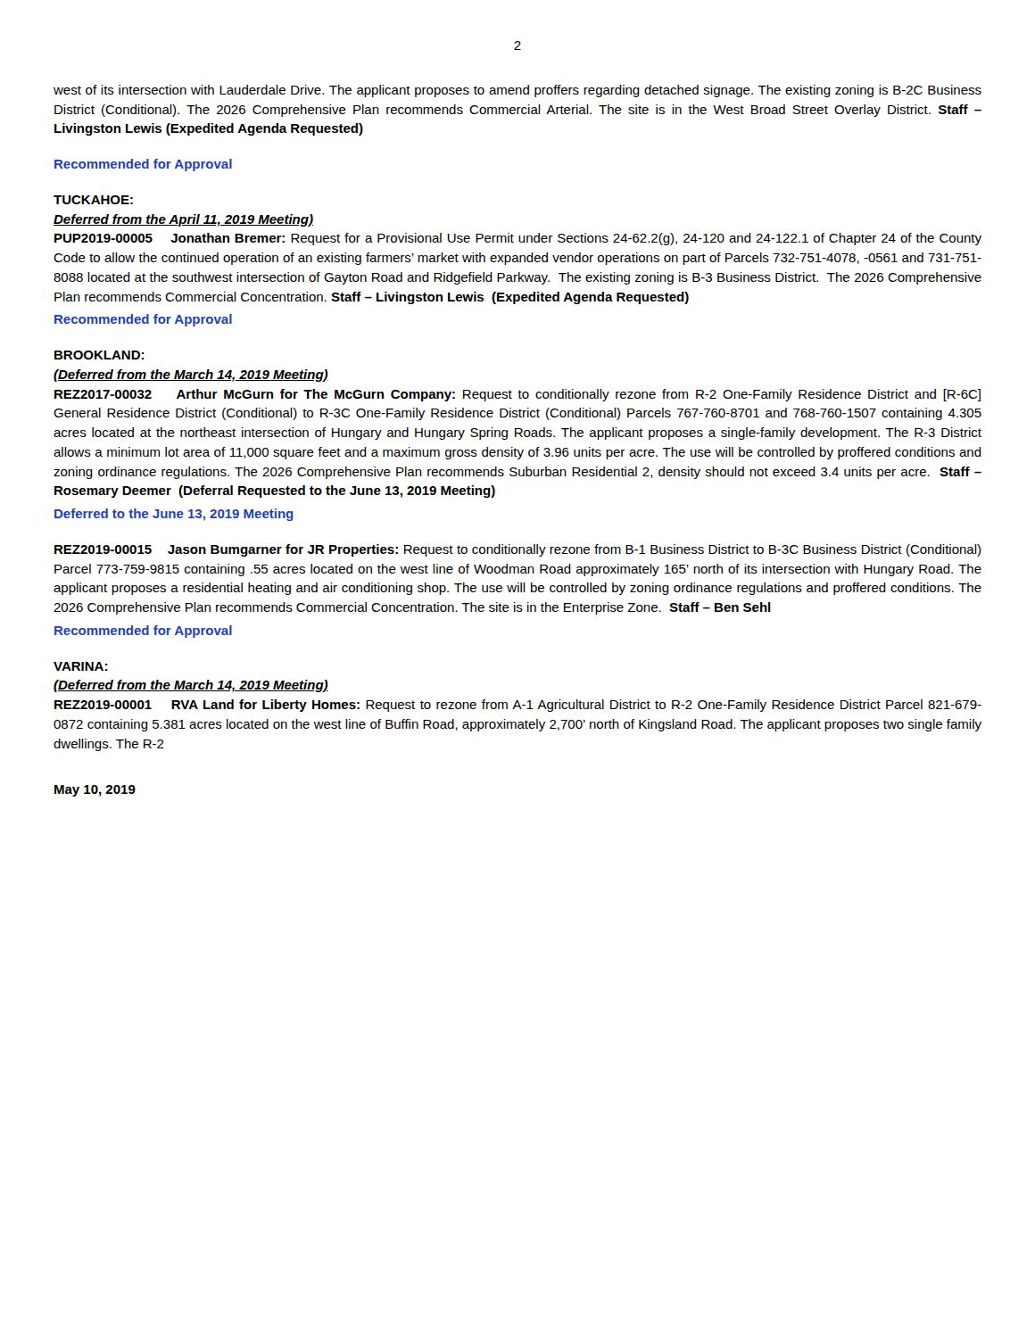2
west of its intersection with Lauderdale Drive. The applicant proposes to amend proffers regarding detached signage. The existing zoning is B-2C Business District (Conditional). The 2026 Comprehensive Plan recommends Commercial Arterial. The site is in the West Broad Street Overlay District. Staff – Livingston Lewis (Expedited Agenda Requested)
Recommended for Approval
TUCKAHOE:
Deferred from the April 11, 2019 Meeting)
PUP2019-00005 Jonathan Bremer: Request for a Provisional Use Permit under Sections 24-62.2(g), 24-120 and 24-122.1 of Chapter 24 of the County Code to allow the continued operation of an existing farmers’ market with expanded vendor operations on part of Parcels 732-751-4078, -0561 and 731-751-8088 located at the southwest intersection of Gayton Road and Ridgefield Parkway. The existing zoning is B-3 Business District. The 2026 Comprehensive Plan recommends Commercial Concentration. Staff – Livingston Lewis (Expedited Agenda Requested)
Recommended for Approval
BROOKLAND:
(Deferred from the March 14, 2019 Meeting)
REZ2017-00032 Arthur McGurn for The McGurn Company: Request to conditionally rezone from R-2 One-Family Residence District and [R-6C] General Residence District (Conditional) to R-3C One-Family Residence District (Conditional) Parcels 767-760-8701 and 768-760-1507 containing 4.305 acres located at the northeast intersection of Hungary and Hungary Spring Roads. The applicant proposes a single-family development. The R-3 District allows a minimum lot area of 11,000 square feet and a maximum gross density of 3.96 units per acre. The use will be controlled by proffered conditions and zoning ordinance regulations. The 2026 Comprehensive Plan recommends Suburban Residential 2, density should not exceed 3.4 units per acre. Staff – Rosemary Deemer (Deferral Requested to the June 13, 2019 Meeting)
Deferred to the June 13, 2019 Meeting
REZ2019-00015 Jason Bumgarner for JR Properties: Request to conditionally rezone from B-1 Business District to B-3C Business District (Conditional) Parcel 773-759-9815 containing .55 acres located on the west line of Woodman Road approximately 165’ north of its intersection with Hungary Road. The applicant proposes a residential heating and air conditioning shop. The use will be controlled by zoning ordinance regulations and proffered conditions. The 2026 Comprehensive Plan recommends Commercial Concentration. The site is in the Enterprise Zone. Staff – Ben Sehl
Recommended for Approval
VARINA:
(Deferred from the March 14, 2019 Meeting)
REZ2019-00001 RVA Land for Liberty Homes: Request to rezone from A-1 Agricultural District to R-2 One-Family Residence District Parcel 821-679-0872 containing 5.381 acres located on the west line of Buffin Road, approximately 2,700’ north of Kingsland Road. The applicant proposes two single family dwellings. The R-2
May 10, 2019